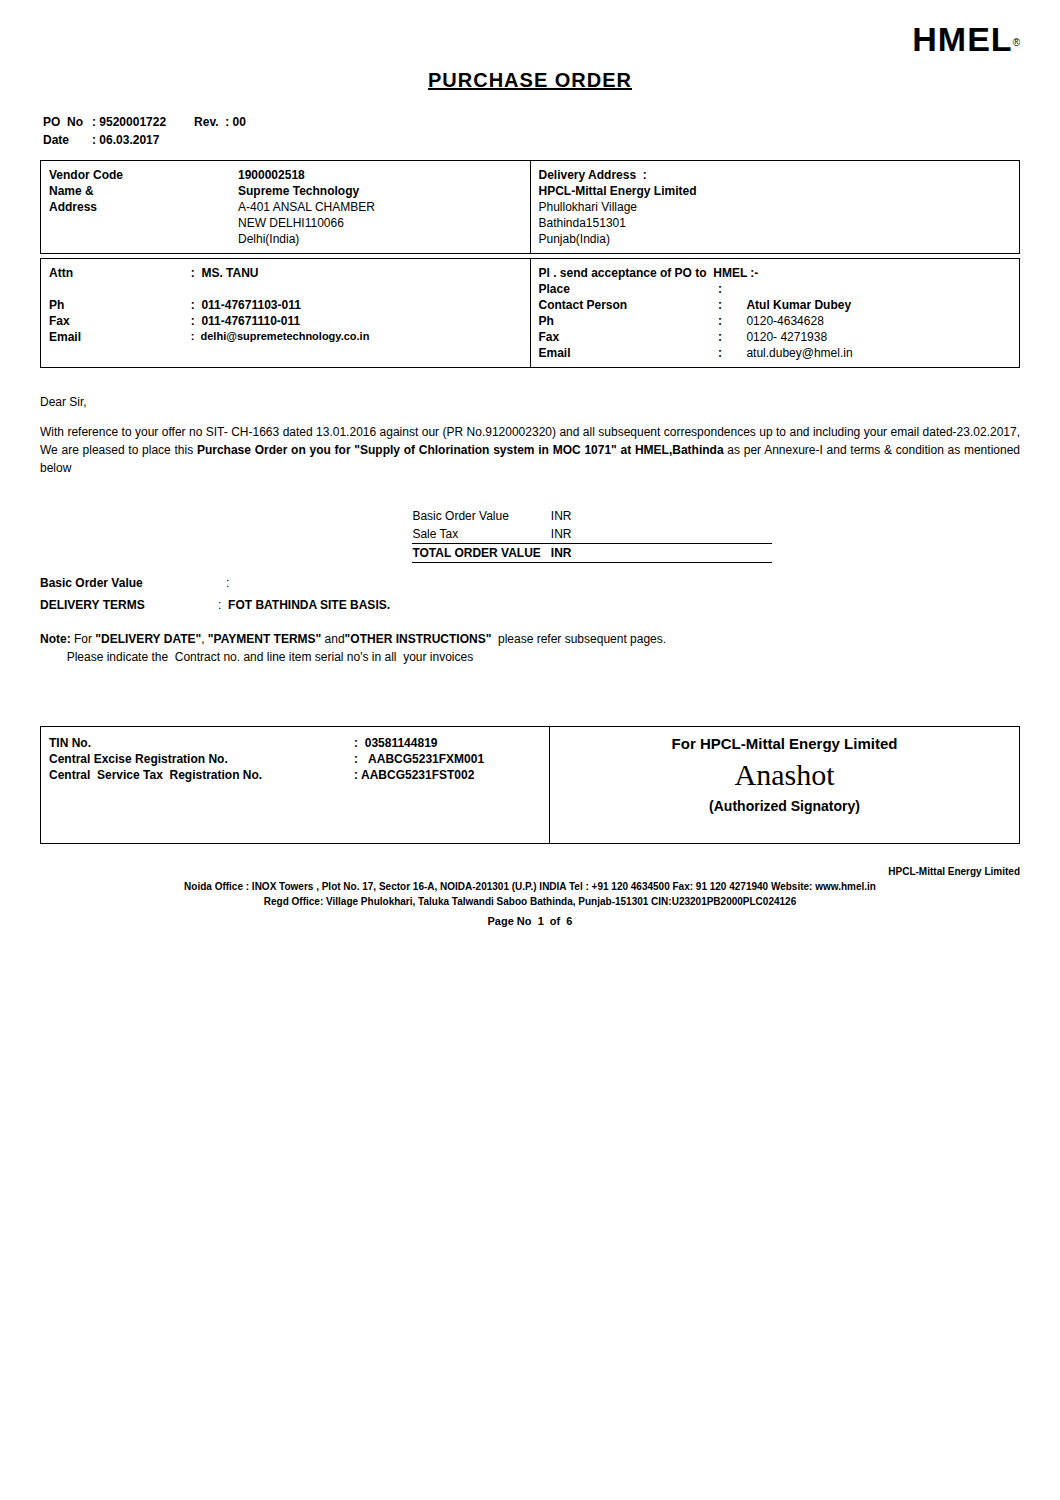HMEL®
PURCHASE ORDER
| PO No | : 9520001722 | Rev. : 00 |
| Date | : 06.03.2017 | |
| / Vendor Code / 1900002518 / / Name & / Supreme Technology / / Address / A-401 ANSAL CHAMBER / / / NEW DELHI110066 / / / Delhi(India) / | / Delivery Address : / / HPCL-Mittal Energy Limited / / Phullokhari Village / / Bathinda151301 / / Punjab(India) / |
| / Attn / : MS. TANU / / Ph / : 011-47671103-011 / / Fax / : 011-47671110-011 / / Email / : delhi@supremetechnology.co.in / | / Pl . send acceptance of PO to HMEL :- / / Place / : / / / Contact Person / : / Atul Kumar Dubey / / Ph / : / 0120-4634628 / / Fax / : / 0120- 4271938 / / Email / : / atul.dubey@hmel.in / |
Dear Sir,
With reference to your offer no SIT- CH-1663 dated 13.01.2016 against our (PR No.9120002320) and all subsequent correspondences up to and including your email dated-23.02.2017, We are pleased to place this Purchase Order on you for "Supply of Chlorination system in MOC 1071" at HMEL,Bathinda as per Annexure-I and terms & condition as mentioned below
| Basic Order Value | INR | |
| Sale Tax | INR | |
| TOTAL ORDER VALUE | INR | |
Basic Order Value :
DELIVERY TERMS : FOT BATHINDA SITE BASIS.
Note: For "DELIVERY DATE", "PAYMENT TERMS" and"OTHER INSTRUCTIONS" please refer subsequent pages.
Please indicate the Contract no. and line item serial no's in all your invoices
| / TIN No. / : 03581144819 / / Central Excise Registration No. / : AABCG5231FXM001 / / Central Service Tax Registration No. / : AABCG5231FST002 / | For HPCL-Mittal Energy Limited Anashot (Authorized Signatory) |
HPCL-Mittal Energy Limited
Noida Office : INOX Towers , Plot No. 17, Sector 16-A, NOIDA-201301 (U.P.) INDIA Tel : +91 120 4634500 Fax: 91 120 4271940 Website: www.hmel.in
Regd Office: Village Phulokhari, Taluka Talwandi Saboo Bathinda, Punjab-151301 CIN:U23201PB2000PLC024126
Page No 1 of 6